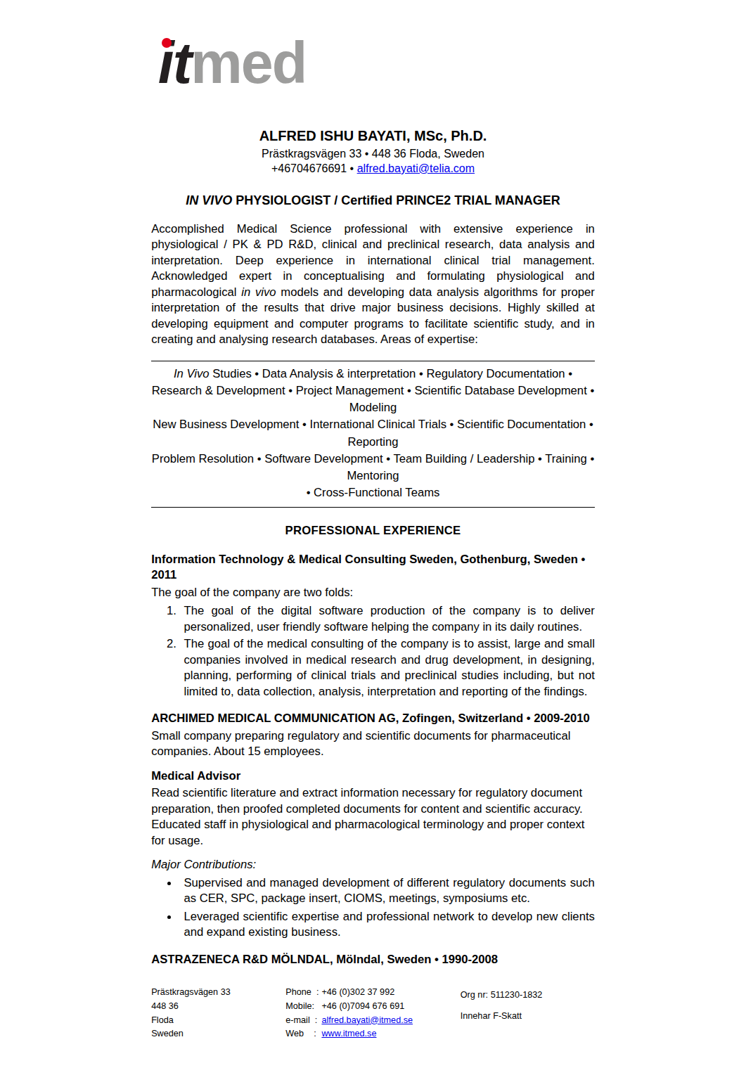it med
ALFRED ISHU BAYATI, MSc, Ph.D.
Prästkragsvägen 33 • 448 36 Floda, Sweden
+46704676691 • alfred.bayati@telia.com
IN VIVO PHYSIOLOGIST / Certified PRINCE2 TRIAL MANAGER
Accomplished Medical Science professional with extensive experience in physiological / PK & PD R&D, clinical and preclinical research, data analysis and interpretation. Deep experience in international clinical trial management. Acknowledged expert in conceptualising and formulating physiological and pharmacological in vivo models and developing data analysis algorithms for proper interpretation of the results that drive major business decisions. Highly skilled at developing equipment and computer programs to facilitate scientific study, and in creating and analysing research databases. Areas of expertise:
In Vivo Studies • Data Analysis & interpretation • Regulatory Documentation •
Research & Development • Project Management • Scientific Database Development • Modeling
New Business Development • International Clinical Trials • Scientific Documentation • Reporting
Problem Resolution • Software Development • Team Building / Leadership • Training • Mentoring
• Cross-Functional Teams
PROFESSIONAL EXPERIENCE
Information Technology & Medical Consulting Sweden, Gothenburg, Sweden • 2011
The goal of the company are two folds:
The goal of the digital software production of the company is to deliver personalized, user friendly software helping the company in its daily routines.
The goal of the medical consulting of the company is to assist, large and small companies involved in medical research and drug development, in designing, planning, performing of clinical trials and preclinical studies including, but not limited to, data collection, analysis, interpretation and reporting of the findings.
ARCHIMED MEDICAL COMMUNICATION AG, Zofingen, Switzerland • 2009-2010
Small company preparing regulatory and scientific documents for pharmaceutical companies. About 15 employees.
Medical Advisor
Read scientific literature and extract information necessary for regulatory document preparation, then proofed completed documents for content and scientific accuracy. Educated staff in physiological and pharmacological terminology and proper context for usage.
Major Contributions:
Supervised and managed development of different regulatory documents such as CER, SPC, package insert, CIOMS, meetings, symposiums etc.
Leveraged scientific expertise and professional network to develop new clients and expand existing business.
ASTRAZENECA R&D MÖLNDAL, Mölndal, Sweden • 1990-2008
Prästkragsvägen 33
448 36
Floda
Sweden
| Phone : | +46 (0)302 37 992 |
| Mobile: | +46 (0)7094 676 691 |
| e-mail : | alfred.bayati@itmed.se |
| Web : | www.itmed.se |
Org nr: 511230-1832
Innehar F-Skatt